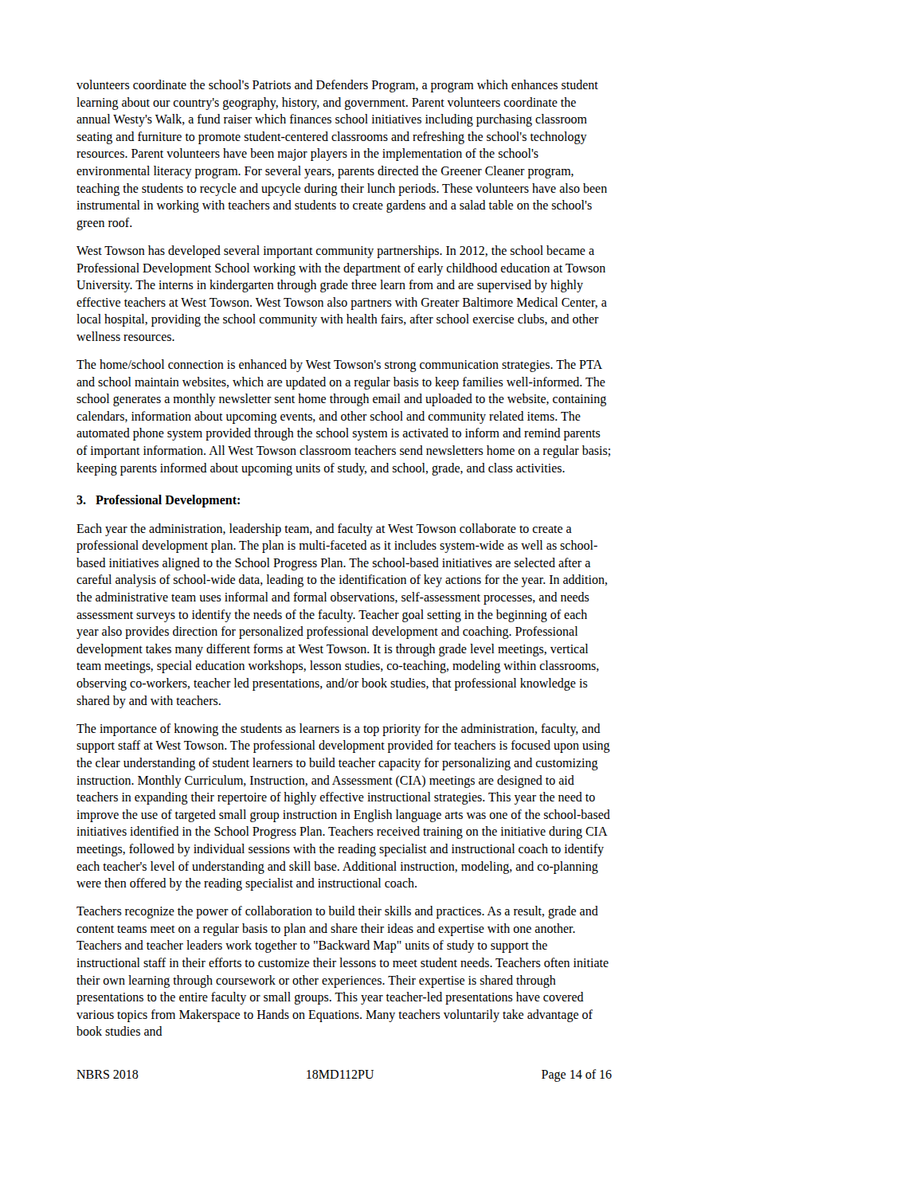volunteers coordinate the school's Patriots and Defenders Program, a program which enhances student learning about our country's geography, history, and government. Parent volunteers coordinate the annual Westy's Walk, a fund raiser which finances school initiatives including purchasing classroom seating and furniture to promote student-centered classrooms and refreshing the school's technology resources. Parent volunteers have been major players in the implementation of the school's environmental literacy program. For several years, parents directed the Greener Cleaner program, teaching the students to recycle and upcycle during their lunch periods. These volunteers have also been instrumental in working with teachers and students to create gardens and a salad table on the school's green roof.
West Towson has developed several important community partnerships. In 2012, the school became a Professional Development School working with the department of early childhood education at Towson University. The interns in kindergarten through grade three learn from and are supervised by highly effective teachers at West Towson. West Towson also partners with Greater Baltimore Medical Center, a local hospital, providing the school community with health fairs, after school exercise clubs, and other wellness resources.
The home/school connection is enhanced by West Towson's strong communication strategies. The PTA and school maintain websites, which are updated on a regular basis to keep families well-informed. The school generates a monthly newsletter sent home through email and uploaded to the website, containing calendars, information about upcoming events, and other school and community related items. The automated phone system provided through the school system is activated to inform and remind parents of important information. All West Towson classroom teachers send newsletters home on a regular basis; keeping parents informed about upcoming units of study, and school, grade, and class activities.
3. Professional Development:
Each year the administration, leadership team, and faculty at West Towson collaborate to create a professional development plan. The plan is multi-faceted as it includes system-wide as well as school-based initiatives aligned to the School Progress Plan. The school-based initiatives are selected after a careful analysis of school-wide data, leading to the identification of key actions for the year. In addition, the administrative team uses informal and formal observations, self-assessment processes, and needs assessment surveys to identify the needs of the faculty. Teacher goal setting in the beginning of each year also provides direction for personalized professional development and coaching. Professional development takes many different forms at West Towson. It is through grade level meetings, vertical team meetings, special education workshops, lesson studies, co-teaching, modeling within classrooms, observing co-workers, teacher led presentations, and/or book studies, that professional knowledge is shared by and with teachers.
The importance of knowing the students as learners is a top priority for the administration, faculty, and support staff at West Towson. The professional development provided for teachers is focused upon using the clear understanding of student learners to build teacher capacity for personalizing and customizing instruction. Monthly Curriculum, Instruction, and Assessment (CIA) meetings are designed to aid teachers in expanding their repertoire of highly effective instructional strategies. This year the need to improve the use of targeted small group instruction in English language arts was one of the school-based initiatives identified in the School Progress Plan. Teachers received training on the initiative during CIA meetings, followed by individual sessions with the reading specialist and instructional coach to identify each teacher's level of understanding and skill base. Additional instruction, modeling, and co-planning were then offered by the reading specialist and instructional coach.
Teachers recognize the power of collaboration to build their skills and practices. As a result, grade and content teams meet on a regular basis to plan and share their ideas and expertise with one another. Teachers and teacher leaders work together to "Backward Map" units of study to support the instructional staff in their efforts to customize their lessons to meet student needs. Teachers often initiate their own learning through coursework or other experiences. Their expertise is shared through presentations to the entire faculty or small groups. This year teacher-led presentations have covered various topics from Makerspace to Hands on Equations. Many teachers voluntarily take advantage of book studies and
NBRS 2018 18MD112PU Page 14 of 16